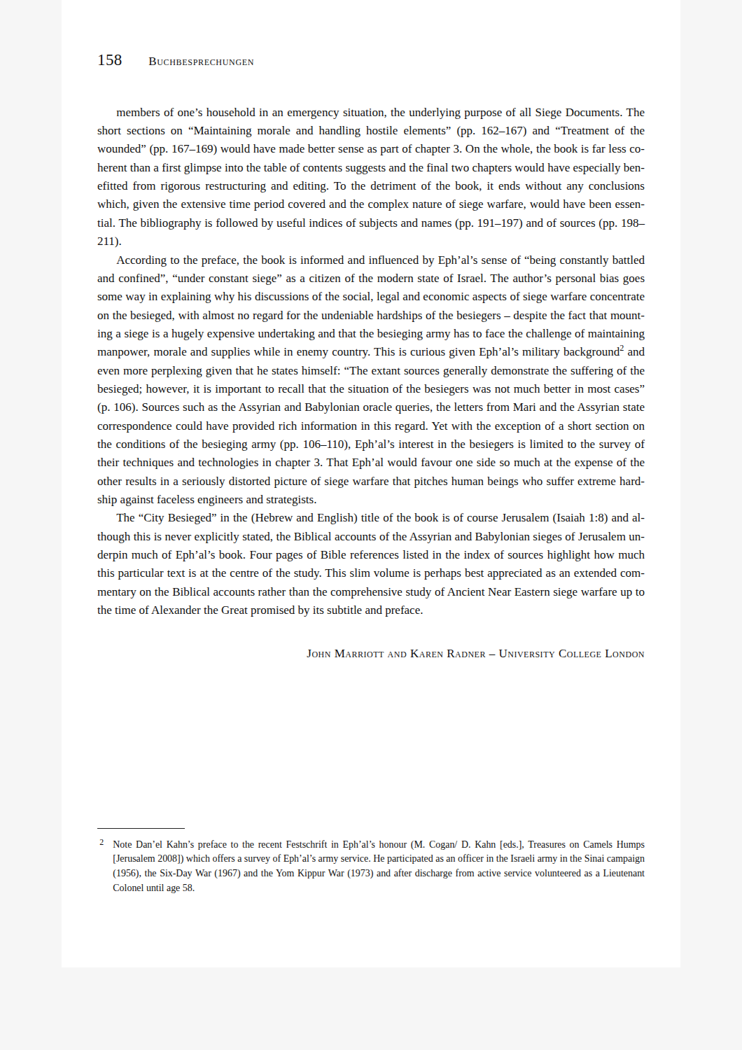158 Buchbesprechungen
members of one’s household in an emergency situation, the underlying purpose of all Siege Documents. The short sections on “Maintaining morale and handling hostile elements” (pp. 162–167) and “Treatment of the wounded” (pp. 167–169) would have made better sense as part of chapter 3. On the whole, the book is far less coherent than a first glimpse into the table of contents suggests and the final two chapters would have especially benefitted from rigorous restructuring and editing. To the detriment of the book, it ends without any conclusions which, given the extensive time period covered and the complex nature of siege warfare, would have been essential. The bibliography is followed by useful indices of subjects and names (pp. 191–197) and of sources (pp. 198–211).
According to the preface, the book is informed and influenced by Eph’al’s sense of “being constantly battled and confined”, “under constant siege” as a citizen of the modern state of Israel. The author’s personal bias goes some way in explaining why his discussions of the social, legal and economic aspects of siege warfare concentrate on the besieged, with almost no regard for the undeniable hardships of the besiegers – despite the fact that mounting a siege is a hugely expensive undertaking and that the besieging army has to face the challenge of maintaining manpower, morale and supplies while in enemy country. This is curious given Eph’al’s military background2 and even more perplexing given that he states himself: “The extant sources generally demonstrate the suffering of the besieged; however, it is important to recall that the situation of the besiegers was not much better in most cases” (p. 106). Sources such as the Assyrian and Babylonian oracle queries, the letters from Mari and the Assyrian state correspondence could have provided rich information in this regard. Yet with the exception of a short section on the conditions of the besieging army (pp. 106–110), Eph’al’s interest in the besiegers is limited to the survey of their techniques and technologies in chapter 3. That Eph’al would favour one side so much at the expense of the other results in a seriously distorted picture of siege warfare that pitches human beings who suffer extreme hardship against faceless engineers and strategists.
The “City Besieged” in the (Hebrew and English) title of the book is of course Jerusalem (Isaiah 1:8) and although this is never explicitly stated, the Biblical accounts of the Assyrian and Babylonian sieges of Jerusalem underpin much of Eph’al’s book. Four pages of Bible references listed in the index of sources highlight how much this particular text is at the centre of the study. This slim volume is perhaps best appreciated as an extended commentary on the Biblical accounts rather than the comprehensive study of Ancient Near Eastern siege warfare up to the time of Alexander the Great promised by its subtitle and preface.
John Marriott and Karen Radner – University College London
2 Note Dan’el Kahn’s preface to the recent Festschrift in Eph’al’s honour (M. Cogan/ D. Kahn [eds.], Treasures on Camels Humps [Jerusalem 2008]) which offers a survey of Eph’al’s army service. He participated as an officer in the Israeli army in the Sinai campaign (1956), the Six-Day War (1967) and the Yom Kippur War (1973) and after discharge from active service volunteered as a Lieutenant Colonel until age 58.